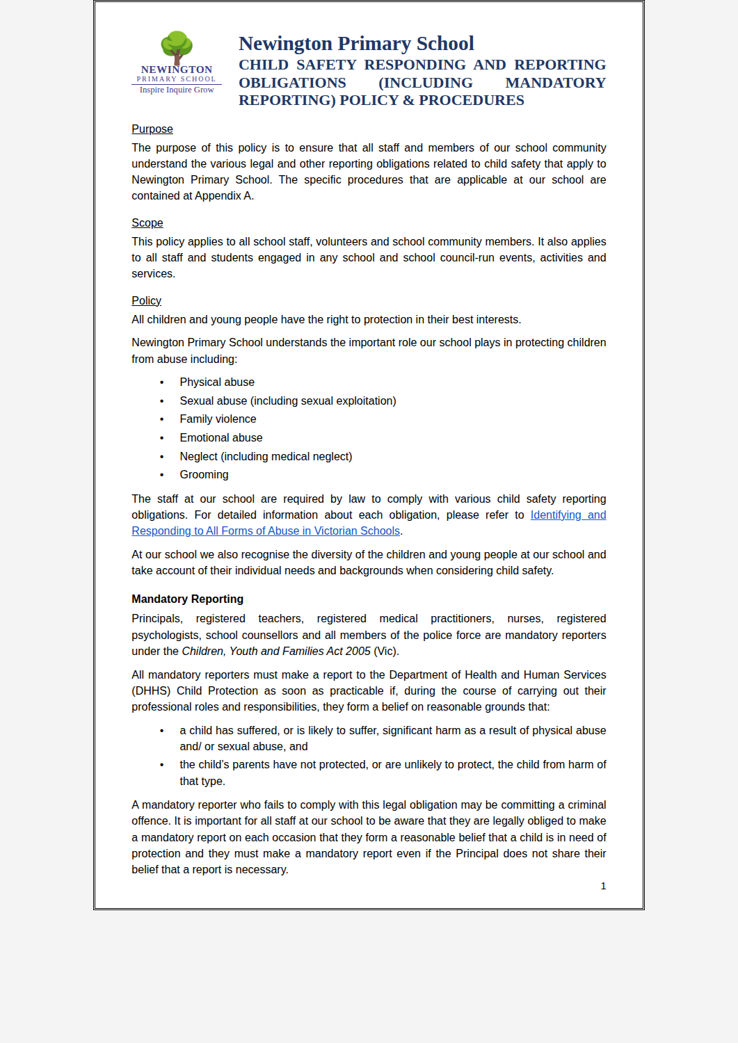🌳 NewingtonPrimary School
Inspire Inquire Grow
Newington Primary School
Child Safety Responding and Reporting Obligations (Including Mandatory Reporting) Policy & Procedures
Purpose
The purpose of this policy is to ensure that all staff and members of our school community understand the various legal and other reporting obligations related to child safety that apply to Newington Primary School. The specific procedures that are applicable at our school are contained at Appendix A.
Scope
This policy applies to all school staff, volunteers and school community members. It also applies to all staff and students engaged in any school and school council-run events, activities and services.
Policy
All children and young people have the right to protection in their best interests.
Newington Primary School understands the important role our school plays in protecting children from abuse including:
Physical abuse
Sexual abuse (including sexual exploitation)
Family violence
Emotional abuse
Neglect (including medical neglect)
Grooming
The staff at our school are required by law to comply with various child safety reporting obligations. For detailed information about each obligation, please refer to Identifying and Responding to All Forms of Abuse in Victorian Schools.
At our school we also recognise the diversity of the children and young people at our school and take account of their individual needs and backgrounds when considering child safety.
Mandatory Reporting
Principals, registered teachers, registered medical practitioners, nurses, registered psychologists, school counsellors and all members of the police force are mandatory reporters under the Children, Youth and Families Act 2005 (Vic).
All mandatory reporters must make a report to the Department of Health and Human Services (DHHS) Child Protection as soon as practicable if, during the course of carrying out their professional roles and responsibilities, they form a belief on reasonable grounds that:
a child has suffered, or is likely to suffer, significant harm as a result of physical abuse and/ or sexual abuse, and
the child’s parents have not protected, or are unlikely to protect, the child from harm of that type.
A mandatory reporter who fails to comply with this legal obligation may be committing a criminal offence. It is important for all staff at our school to be aware that they are legally obliged to make a mandatory report on each occasion that they form a reasonable belief that a child is in need of protection and they must make a mandatory report even if the Principal does not share their belief that a report is necessary.
1